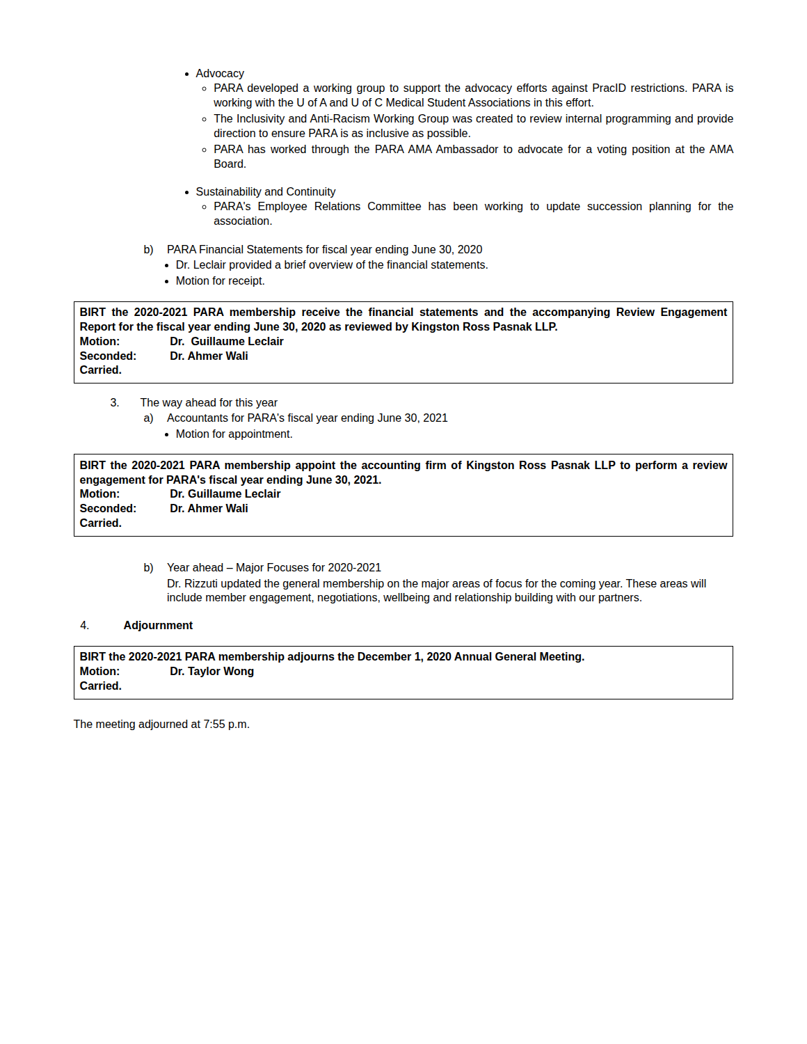Advocacy
PARA developed a working group to support the advocacy efforts against PracID restrictions. PARA is working with the U of A and U of C Medical Student Associations in this effort.
The Inclusivity and Anti-Racism Working Group was created to review internal programming and provide direction to ensure PARA is as inclusive as possible.
PARA has worked through the PARA AMA Ambassador to advocate for a voting position at the AMA Board.
Sustainability and Continuity
PARA's Employee Relations Committee has been working to update succession planning for the association.
b) PARA Financial Statements for fiscal year ending June 30, 2020
Dr. Leclair provided a brief overview of the financial statements.
Motion for receipt.
BIRT the 2020-2021 PARA membership receive the financial statements and the accompanying Review Engagement Report for the fiscal year ending June 30, 2020 as reviewed by Kingston Ross Pasnak LLP.
| Motion: | Dr. Guillaume Leclair |
| Seconded: | Dr. Ahmer Wali |
| Carried. | |
3. The way ahead for this year
a) Accountants for PARA's fiscal year ending June 30, 2021
Motion for appointment.
BIRT the 2020-2021 PARA membership appoint the accounting firm of Kingston Ross Pasnak LLP to perform a review engagement for PARA's fiscal year ending June 30, 2021.
| Motion: | Dr. Guillaume Leclair |
| Seconded: | Dr. Ahmer Wali |
| Carried. | |
b) Year ahead – Major Focuses for 2020-2021
Dr. Rizzuti updated the general membership on the major areas of focus for the coming year. These areas will include member engagement, negotiations, wellbeing and relationship building with our partners.
4. Adjournment
BIRT the 2020-2021 PARA membership adjourns the December 1, 2020 Annual General Meeting.
| Motion: | Dr. Taylor Wong |
| Carried. | |
The meeting adjourned at 7:55 p.m.